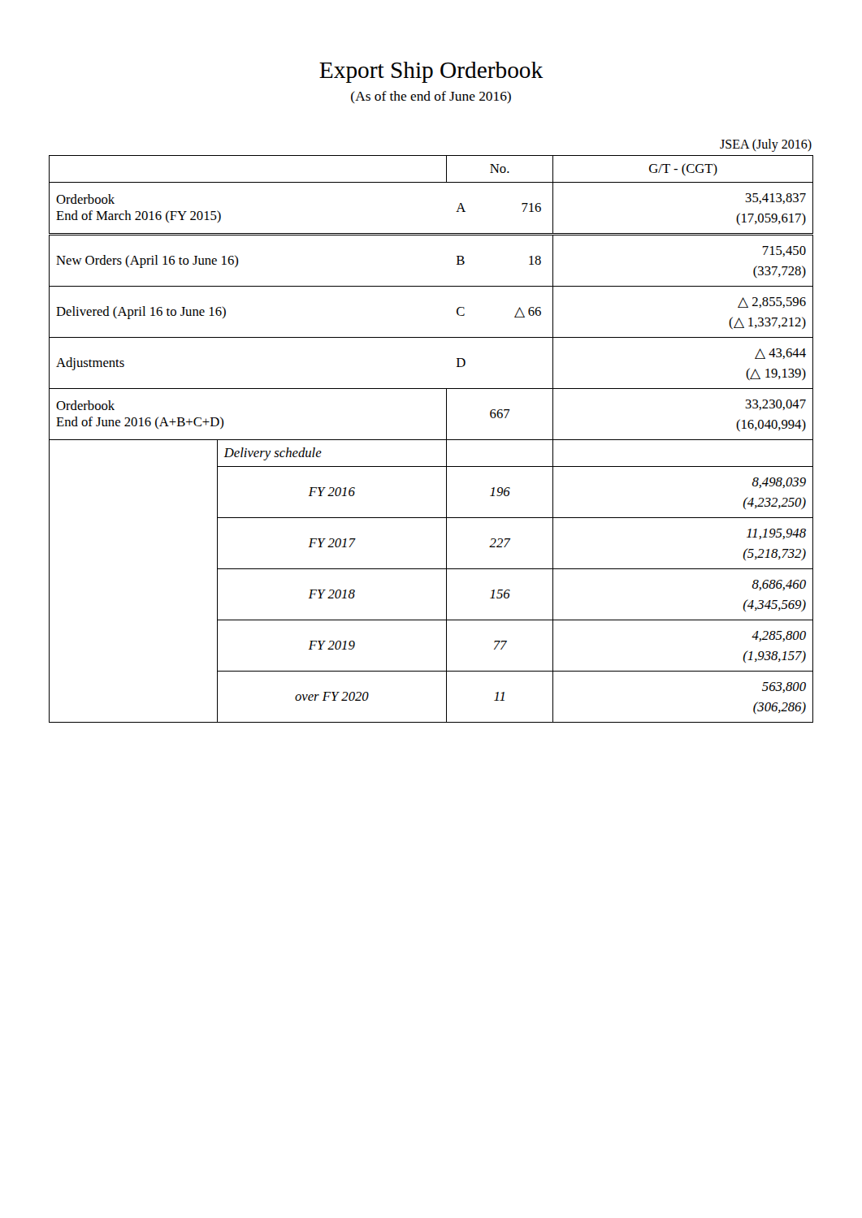Export Ship Orderbook
(As of the end of June 2016)
JSEA (July 2016)
| | No. | G/T - (CGT) |
| Orderbook End of March 2016 (FY 2015) | A 716 | 35,413,837 (17,059,617) |
| New Orders (April 16 to June 16) | B 18 | 715,450 (337,728) |
| Delivered (April 16 to June 16) | C △ 66 | △ 2,855,596 (△ 1,337,212) |
| Adjustments | D | △ 43,644 (△ 19,139) |
| Orderbook End of June 2016 (A+B+C+D) | 667 | 33,230,047 (16,040,994) |
| | Delivery schedule | | |
| FY 2016 | 196 | 8,498,039 (4,232,250) |
| FY 2017 | 227 | 11,195,948 (5,218,732) |
| FY 2018 | 156 | 8,686,460 (4,345,569) |
| FY 2019 | 77 | 4,285,800 (1,938,157) |
| over FY 2020 | 11 | 563,800 (306,286) |